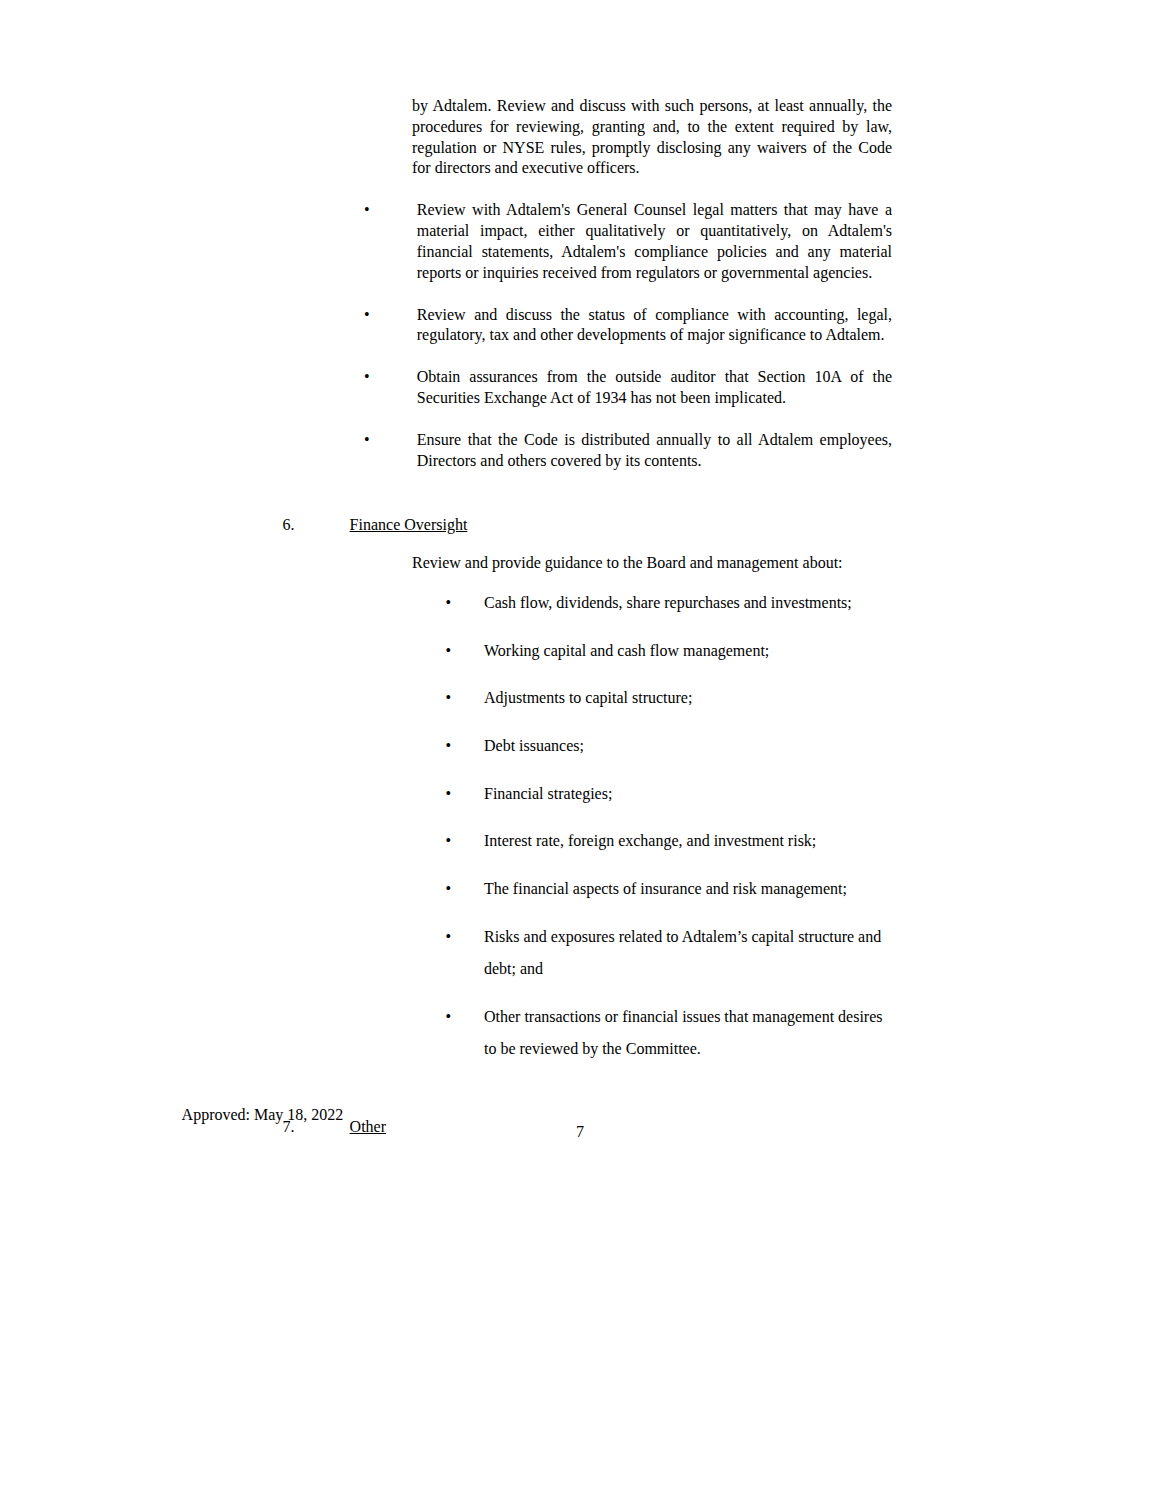by Adtalem. Review and discuss with such persons, at least annually, the procedures for reviewing, granting and, to the extent required by law, regulation or NYSE rules, promptly disclosing any waivers of the Code for directors and executive officers.
•
Review with Adtalem's General Counsel legal matters that may have a material impact, either qualitatively or quantitatively, on Adtalem's financial statements, Adtalem's compliance policies and any material reports or inquiries received from regulators or governmental agencies.
•
Review and discuss the status of compliance with accounting, legal, regulatory, tax and other developments of major significance to Adtalem.
•
Obtain assurances from the outside auditor that Section 10A of the Securities Exchange Act of 1934 has not been implicated.
•
Ensure that the Code is distributed annually to all Adtalem employees, Directors and others covered by its contents.
6.
Finance Oversight
Review and provide guidance to the Board and management about:
•
Cash flow, dividends, share repurchases and investments;
•
Working capital and cash flow management;
•
Adjustments to capital structure;
•
Debt issuances;
•
Financial strategies;
•
Interest rate, foreign exchange, and investment risk;
•
The financial aspects of insurance and risk management;
•
Risks and exposures related to Adtalem’s capital structure and debt; and
•
Other transactions or financial issues that management desires to be reviewed by the Committee.
7.
Other
Approved: May 18, 2022
7